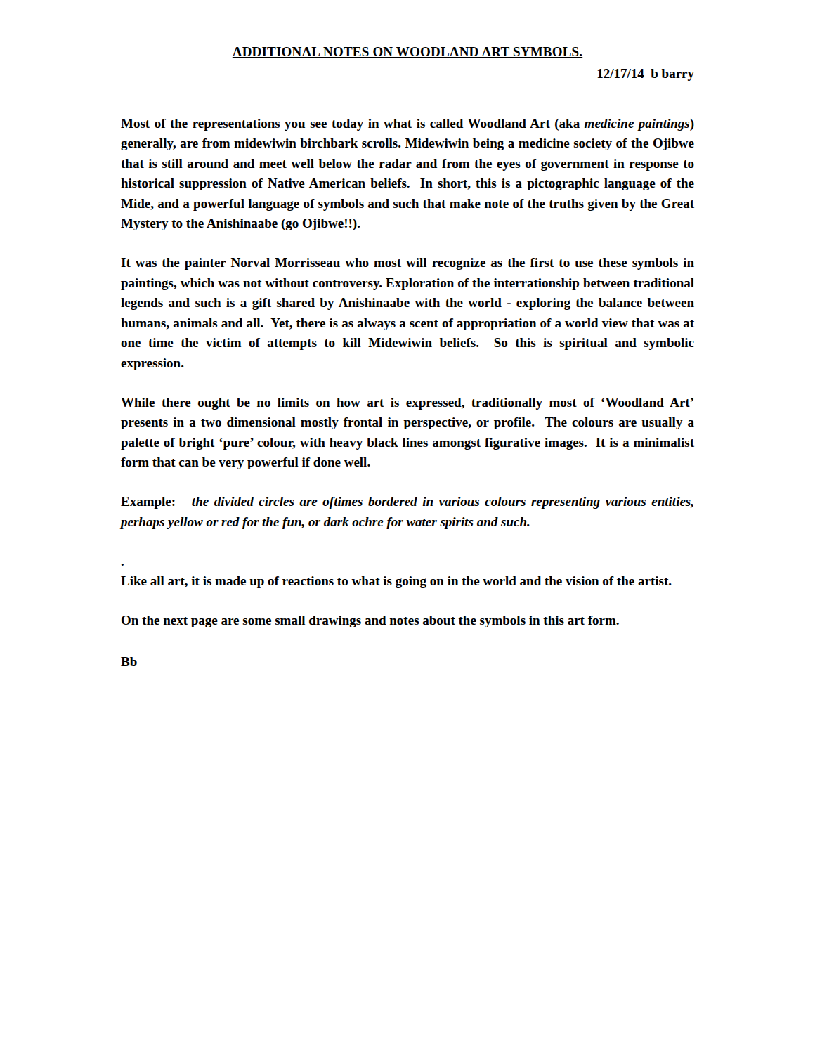Additional Notes on Woodland Art Symbols.
12/17/14 b barry
Most of the representations you see today in what is called Woodland Art (aka medicine paintings) generally, are from midewiwin birchbark scrolls. Midewiwin being a medicine society of the Ojibwe that is still around and meet well below the radar and from the eyes of government in response to historical suppression of Native American beliefs. In short, this is a pictographic language of the Mide, and a powerful language of symbols and such that make note of the truths given by the Great Mystery to the Anishinaabe (go Ojibwe!!).
It was the painter Norval Morrisseau who most will recognize as the first to use these symbols in paintings, which was not without controversy. Exploration of the interrationship between traditional legends and such is a gift shared by Anishinaabe with the world - exploring the balance between humans, animals and all. Yet, there is as always a scent of appropriation of a world view that was at one time the victim of attempts to kill Midewiwin beliefs. So this is spiritual and symbolic expression.
While there ought be no limits on how art is expressed, traditionally most of ‘Woodland Art’ presents in a two dimensional mostly frontal in perspective, or profile. The colours are usually a palette of bright ‘pure’ colour, with heavy black lines amongst figurative images. It is a minimalist form that can be very powerful if done well.
Example: the divided circles are oftimes bordered in various colours representing various entities, perhaps yellow or red for the fun, or dark ochre for water spirits and such.
.
Like all art, it is made up of reactions to what is going on in the world and the vision of the artist.
On the next page are some small drawings and notes about the symbols in this art form.
Bb